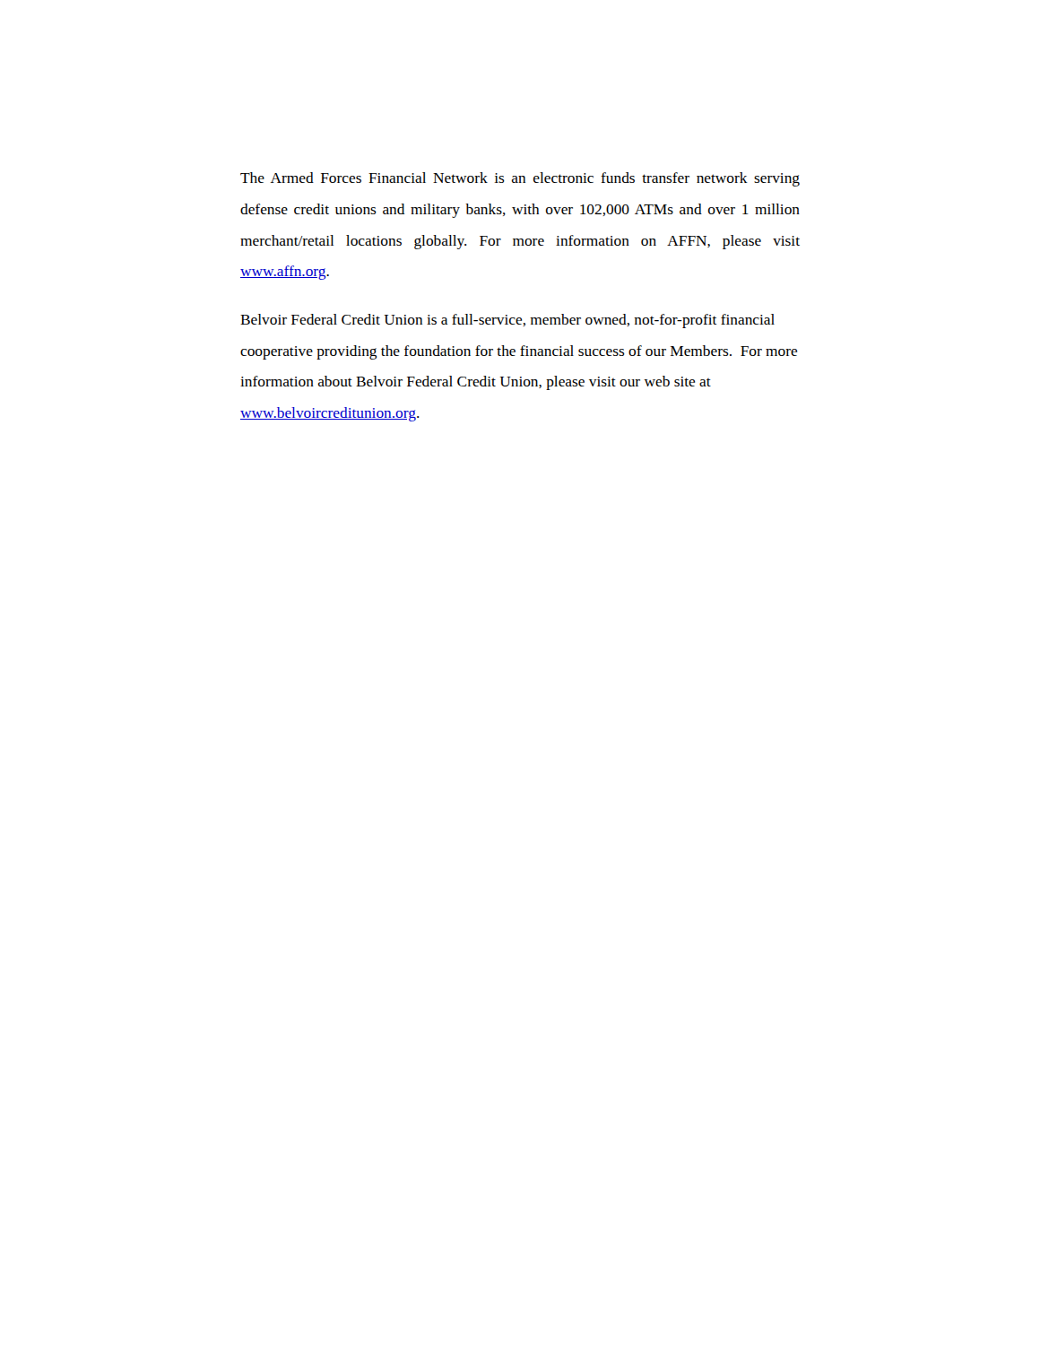The Armed Forces Financial Network is an electronic funds transfer network serving defense credit unions and military banks, with over 102,000 ATMs and over 1 million merchant/retail locations globally. For more information on AFFN, please visit www.affn.org.
Belvoir Federal Credit Union is a full-service, member owned, not-for-profit financial cooperative providing the foundation for the financial success of our Members. For more information about Belvoir Federal Credit Union, please visit our web site at www.belvoircreditunion.org.